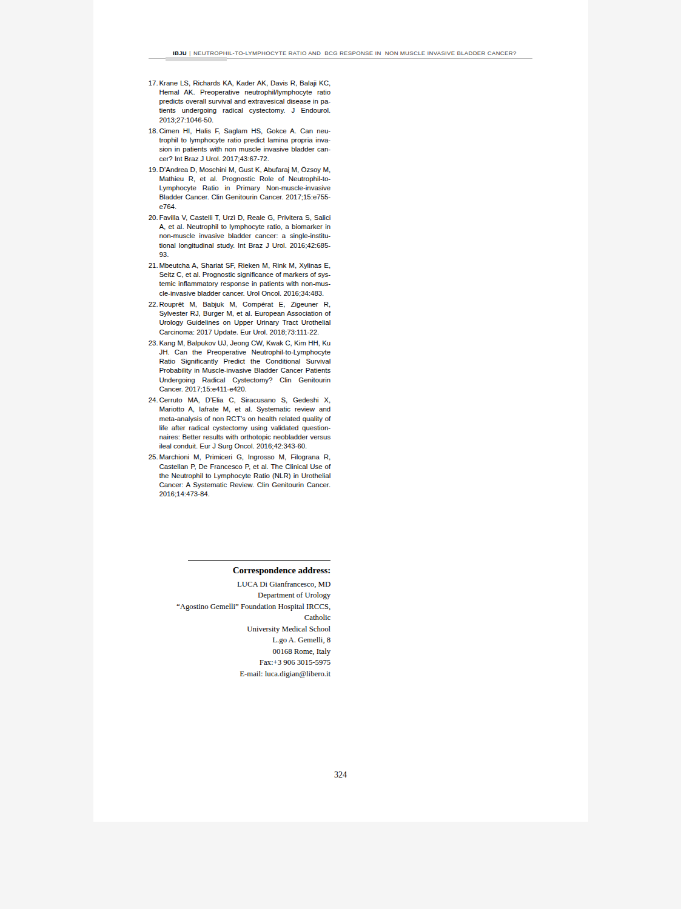IBJU|Neutrophil-to-Lymphocyte Ratio and BCG Response in Non Muscle Invasive Bladder Cancer?
Krane LS, Richards KA, Kader AK, Davis R, Balaji KC, Hemal AK. Preoperative neutrophil/lymphocyte ratio predicts overall survival and extravesical disease in patients undergoing radical cystectomy. J Endourol. 2013;27:1046-50.
Cimen HI, Halis F, Saglam HS, Gokce A. Can neutrophil to lymphocyte ratio predict lamina propria invasion in patients with non muscle invasive bladder cancer? Int Braz J Urol. 2017;43:67-72.
D’Andrea D, Moschini M, Gust K, Abufaraj M, Özsoy M, Mathieu R, et al. Prognostic Role of Neutrophil-to-Lymphocyte Ratio in Primary Non-muscle-invasive Bladder Cancer. Clin Genitourin Cancer. 2017;15:e755-e764.
Favilla V, Castelli T, Urzì D, Reale G, Privitera S, Salici A, et al. Neutrophil to lymphocyte ratio, a biomarker in non-muscle invasive bladder cancer: a single-institutional longitudinal study. Int Braz J Urol. 2016;42:685-93.
Mbeutcha A, Shariat SF, Rieken M, Rink M, Xylinas E, Seitz C, et al. Prognostic significance of markers of systemic inflammatory response in patients with non-muscle-invasive bladder cancer. Urol Oncol. 2016;34:483.
Rouprêt M, Babjuk M, Compérat E, Zigeuner R, Sylvester RJ, Burger M, et al. European Association of Urology Guidelines on Upper Urinary Tract Urothelial Carcinoma: 2017 Update. Eur Urol. 2018;73:111-22.
Kang M, Balpukov UJ, Jeong CW, Kwak C, Kim HH, Ku JH. Can the Preoperative Neutrophil-to-Lymphocyte Ratio Significantly Predict the Conditional Survival Probability in Muscle-invasive Bladder Cancer Patients Undergoing Radical Cystectomy? Clin Genitourin Cancer. 2017;15:e411-e420.
Cerruto MA, D’Elia C, Siracusano S, Gedeshi X, Mariotto A, Iafrate M, et al. Systematic review and meta-analysis of non RCT’s on health related quality of life after radical cystectomy using validated questionnaires: Better results with orthotopic neobladder versus ileal conduit. Eur J Surg Oncol. 2016;42:343-60.
Marchioni M, Primiceri G, Ingrosso M, Filograna R, Castellan P, De Francesco P, et al. The Clinical Use of the Neutrophil to Lymphocyte Ratio (NLR) in Urothelial Cancer: A Systematic Review. Clin Genitourin Cancer. 2016;14:473-84.
Correspondence address:
LUCA Di Gianfrancesco, MD
Department of Urology
“Agostino Gemelli” Foundation Hospital IRCCS, Catholic
University Medical School
L.go A. Gemelli, 8
00168 Rome, Italy
Fax:+3 906 3015-5975
E-mail: luca.digian@libero.it
324